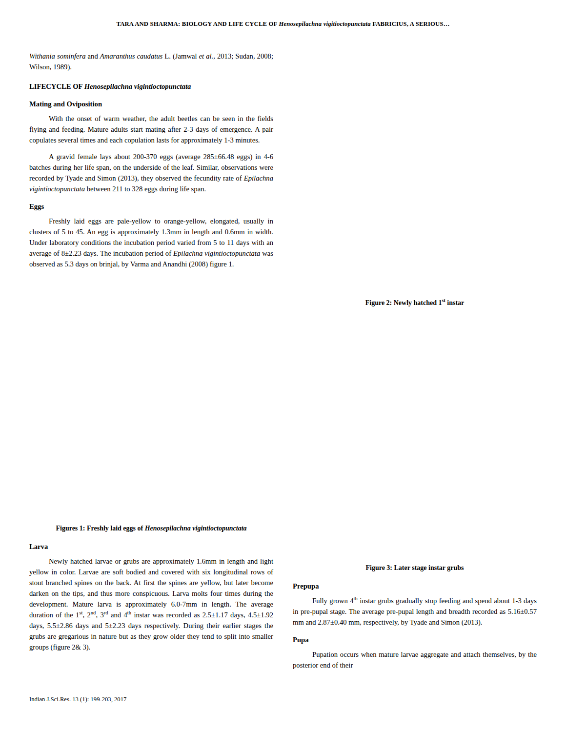TARA AND SHARMA: BIOLOGY AND LIFE CYCLE OF Henosepilachna vigitioctopunctata FABRICIUS, A SERIOUS…
Withania sominfera and Amaranthus caudatus L. (Jamwal et al., 2013; Sudan, 2008; Wilson, 1989).
LIFECYCLE OF Henosepilachna vigintioctopunctata
Mating and Oviposition
With the onset of warm weather, the adult beetles can be seen in the fields flying and feeding. Mature adults start mating after 2-3 days of emergence. A pair copulates several times and each copulation lasts for approximately 1-3 minutes.
A gravid female lays about 200-370 eggs (average 285±66.48 eggs) in 4-6 batches during her life span, on the underside of the leaf. Similar, observations were recorded by Tyade and Simon (2013), they observed the fecundity rate of Epilachna vigintioctopunctata between 211 to 328 eggs during life span.
Eggs
Freshly laid eggs are pale-yellow to orange-yellow, elongated, usually in clusters of 5 to 45. An egg is approximately 1.3mm in length and 0.6mm in width. Under laboratory conditions the incubation period varied from 5 to 11 days with an average of 8±2.23 days. The incubation period of Epilachna vigintioctopunctata was observed as 5.3 days on brinjal, by Varma and Anandhi (2008) figure 1.
Figures 1: Freshly laid eggs of Henosepilachna vigintioctopunctata
Larva
Newly hatched larvae or grubs are approximately 1.6mm in length and light yellow in color. Larvae are soft bodied and covered with six longitudinal rows of stout branched spines on the back. At first the spines are yellow, but later become darken on the tips, and thus more conspicuous. Larva molts four times during the development. Mature larva is approximately 6.0-7mm in length. The average duration of the 1st, 2nd, 3rd and 4th instar was recorded as 2.5±1.17 days, 4.5±1.92 days, 5.5±2.86 days and 5±2.23 days respectively. During their earlier stages the grubs are gregarious in nature but as they grow older they tend to split into smaller groups (figure 2& 3).
Figure 2: Newly hatched 1st instar
Figure 3: Later stage instar grubs
Prepupa
Fully grown 4th instar grubs gradually stop feeding and spend about 1-3 days in pre-pupal stage. The average pre-pupal length and breadth recorded as 5.16±0.57 mm and 2.87±0.40 mm, respectively, by Tyade and Simon (2013).
Pupa
Pupation occurs when mature larvae aggregate and attach themselves, by the posterior end of their
Indian J.Sci.Res. 13 (1): 199-203, 2017